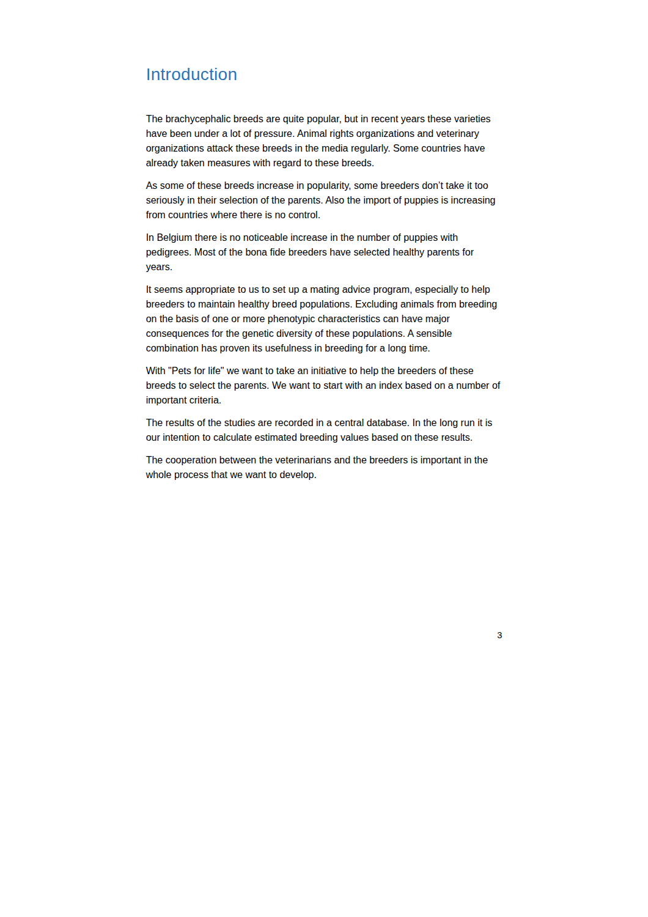Introduction
The brachycephalic breeds are quite popular, but in recent years these varieties have been under a lot of pressure. Animal rights organizations and veterinary organizations attack these breeds in the media regularly. Some countries have already taken measures with regard to these breeds.
As some of these breeds increase in popularity, some breeders don’t take it too seriously in their selection of the parents. Also the import of puppies is increasing from countries where there is no control.
In Belgium there is no noticeable increase in the number of puppies with pedigrees. Most of the bona fide breeders have selected healthy parents for years.
It seems appropriate to us to set up a mating advice program, especially to help breeders to maintain healthy breed populations. Excluding animals from breeding on the basis of one or more phenotypic characteristics can have major consequences for the genetic diversity of these populations. A sensible combination has proven its usefulness in breeding for a long time.
With "Pets for life" we want to take an initiative to help the breeders of these breeds to select the parents. We want to start with an index based on a number of important criteria.
The results of the studies are recorded in a central database. In the long run it is our intention to calculate estimated breeding values based on these results.
The cooperation between the veterinarians and the breeders is important in the whole process that we want to develop.
3